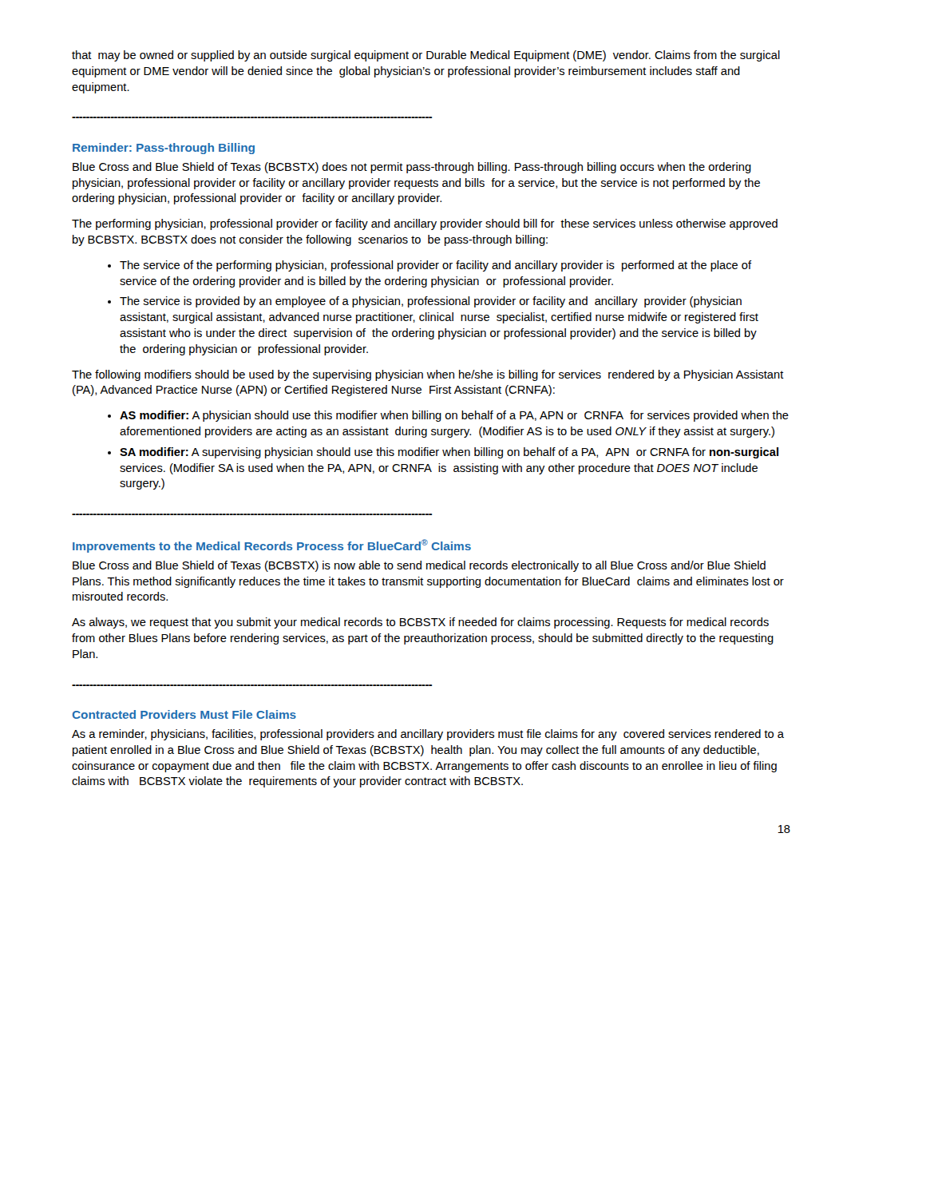that may be owned or supplied by an outside surgical equipment or Durable Medical Equipment (DME) vendor. Claims from the surgical equipment or DME vendor will be denied since the global physician’s or professional provider’s reimbursement includes staff and equipment.
-------------------------------------------------------------------------------------------------------
Reminder: Pass-through Billing
Blue Cross and Blue Shield of Texas (BCBSTX) does not permit pass-through billing. Pass-through billing occurs when the ordering physician, professional provider or facility or ancillary provider requests and bills for a service, but the service is not performed by the ordering physician, professional provider or facility or ancillary provider.
The performing physician, professional provider or facility and ancillary provider should bill for these services unless otherwise approved by BCBSTX. BCBSTX does not consider the following scenarios to be pass-through billing:
The service of the performing physician, professional provider or facility and ancillary provider is performed at the place of service of the ordering provider and is billed by the ordering physician or professional provider.
The service is provided by an employee of a physician, professional provider or facility and ancillary provider (physician assistant, surgical assistant, advanced nurse practitioner, clinical nurse specialist, certified nurse midwife or registered first assistant who is under the direct supervision of the ordering physician or professional provider) and the service is billed by the ordering physician or professional provider.
The following modifiers should be used by the supervising physician when he/she is billing for services rendered by a Physician Assistant (PA), Advanced Practice Nurse (APN) or Certified Registered Nurse First Assistant (CRNFA):
AS modifier: A physician should use this modifier when billing on behalf of a PA, APN or CRNFA for services provided when the aforementioned providers are acting as an assistant during surgery. (Modifier AS is to be used ONLY if they assist at surgery.)
SA modifier: A supervising physician should use this modifier when billing on behalf of a PA, APN or CRNFA for non-surgical services. (Modifier SA is used when the PA, APN, or CRNFA is assisting with any other procedure that DOES NOT include surgery.)
-------------------------------------------------------------------------------------------------------
Improvements to the Medical Records Process for BlueCard® Claims
Blue Cross and Blue Shield of Texas (BCBSTX) is now able to send medical records electronically to all Blue Cross and/or Blue Shield Plans. This method significantly reduces the time it takes to transmit supporting documentation for BlueCard claims and eliminates lost or misrouted records.
As always, we request that you submit your medical records to BCBSTX if needed for claims processing. Requests for medical records from other Blues Plans before rendering services, as part of the preauthorization process, should be submitted directly to the requesting Plan.
-------------------------------------------------------------------------------------------------------
Contracted Providers Must File Claims
As a reminder, physicians, facilities, professional providers and ancillary providers must file claims for any covered services rendered to a patient enrolled in a Blue Cross and Blue Shield of Texas (BCBSTX) health plan. You may collect the full amounts of any deductible, coinsurance or copayment due and then file the claim with BCBSTX. Arrangements to offer cash discounts to an enrollee in lieu of filing claims with BCBSTX violate the requirements of your provider contract with BCBSTX.
18